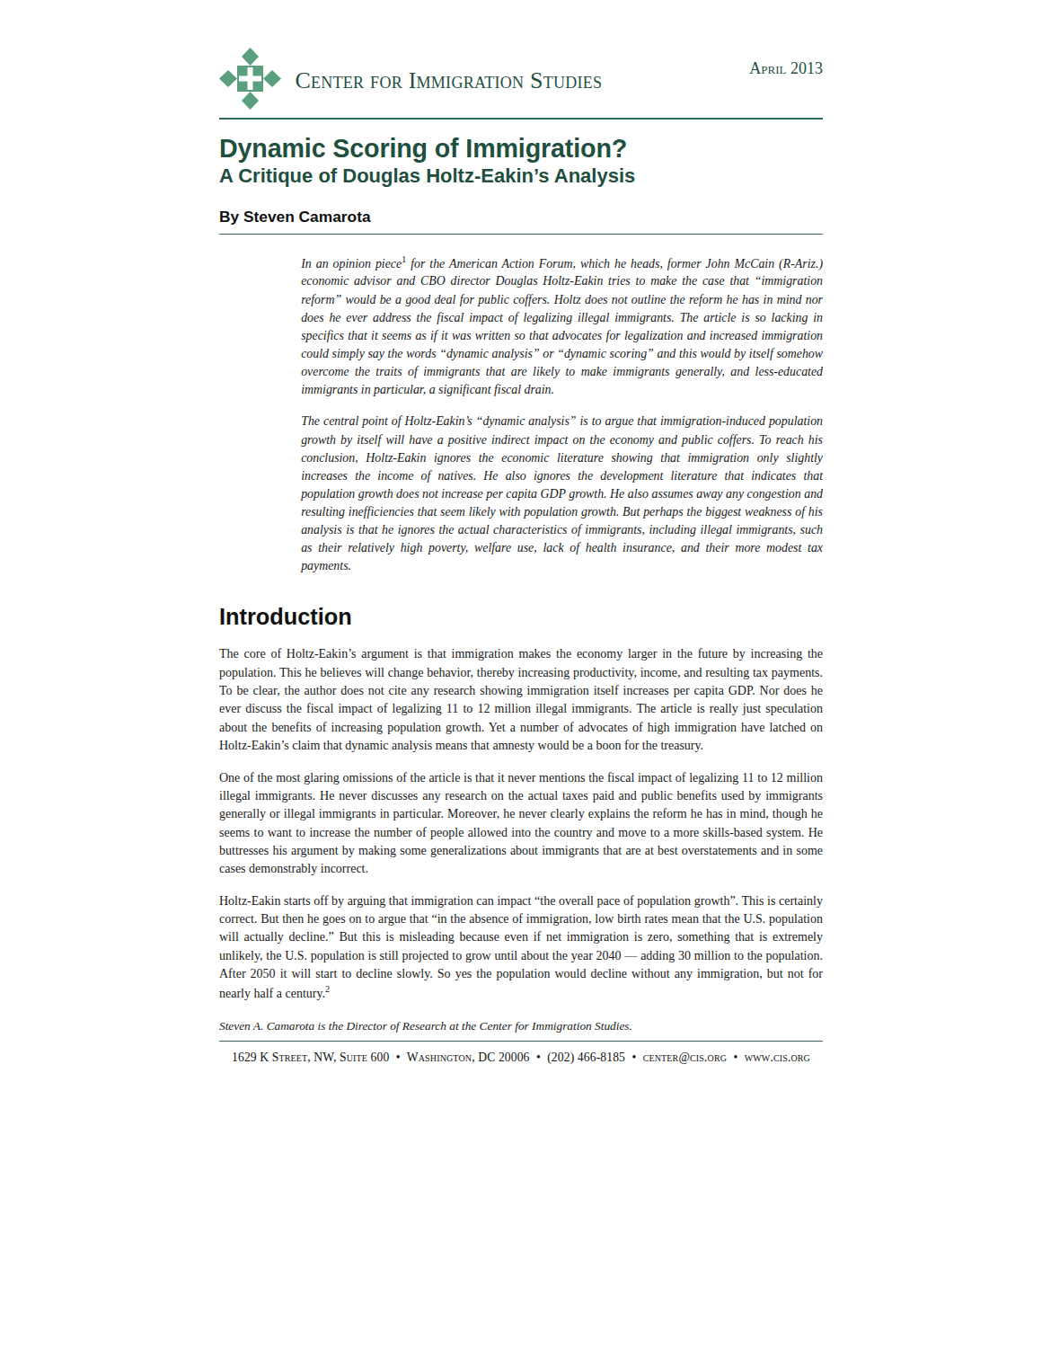Center for Immigration Studies
April 2013
Dynamic Scoring of Immigration?
A Critique of Douglas Holtz-Eakin’s Analysis
By Steven Camarota
In an opinion piece1 for the American Action Forum, which he heads, former John McCain (R-Ariz.) economic advisor and CBO director Douglas Holtz-Eakin tries to make the case that “immigration reform” would be a good deal for public coffers. Holtz does not outline the reform he has in mind nor does he ever address the fiscal impact of legalizing illegal immigrants. The article is so lacking in specifics that it seems as if it was written so that advocates for legalization and increased immigration could simply say the words “dynamic analysis” or “dynamic scoring” and this would by itself somehow overcome the traits of immigrants that are likely to make immigrants generally, and less-educated immigrants in particular, a significant fiscal drain.
The central point of Holtz-Eakin’s “dynamic analysis” is to argue that immigration-induced population growth by itself will have a positive indirect impact on the economy and public coffers. To reach his conclusion, Holtz-Eakin ignores the economic literature showing that immigration only slightly increases the income of natives. He also ignores the development literature that indicates that population growth does not increase per capita GDP growth. He also assumes away any congestion and resulting inefficiencies that seem likely with population growth. But perhaps the biggest weakness of his analysis is that he ignores the actual characteristics of immigrants, including illegal immigrants, such as their relatively high poverty, welfare use, lack of health insurance, and their more modest tax payments.
Introduction
The core of Holtz-Eakin’s argument is that immigration makes the economy larger in the future by increasing the population. This he believes will change behavior, thereby increasing productivity, income, and resulting tax payments. To be clear, the author does not cite any research showing immigration itself increases per capita GDP. Nor does he ever discuss the fiscal impact of legalizing 11 to 12 million illegal immigrants. The article is really just speculation about the benefits of increasing population growth. Yet a number of advocates of high immigration have latched on Holtz-Eakin’s claim that dynamic analysis means that amnesty would be a boon for the treasury.
One of the most glaring omissions of the article is that it never mentions the fiscal impact of legalizing 11 to 12 million illegal immigrants. He never discusses any research on the actual taxes paid and public benefits used by immigrants generally or illegal immigrants in particular. Moreover, he never clearly explains the reform he has in mind, though he seems to want to increase the number of people allowed into the country and move to a more skills-based system. He buttresses his argument by making some generalizations about immigrants that are at best overstatements and in some cases demonstrably incorrect.
Holtz-Eakin starts off by arguing that immigration can impact “the overall pace of population growth”. This is certainly correct. But then he goes on to argue that “in the absence of immigration, low birth rates mean that the U.S. population will actually decline.” But this is misleading because even if net immigration is zero, something that is extremely unlikely, the U.S. population is still projected to grow until about the year 2040 — adding 30 million to the population. After 2050 it will start to decline slowly. So yes the population would decline without any immigration, but not for nearly half a century.2
Steven A. Camarota is the Director of Research at the Center for Immigration Studies.
1629 K Street, NW, Suite 600 • Washington, DC 20006 • (202) 466-8185 • center@cis.org • www.cis.org